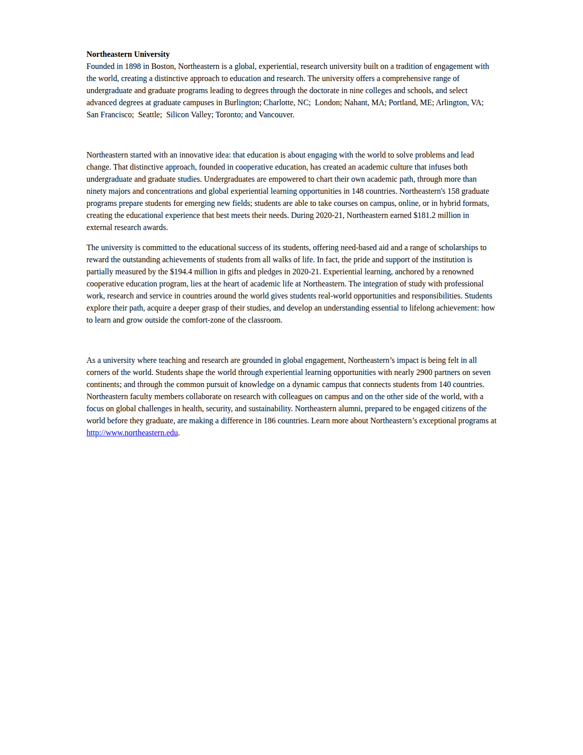Northeastern University
Founded in 1898 in Boston, Northeastern is a global, experiential, research university built on a tradition of engagement with the world, creating a distinctive approach to education and research. The university offers a comprehensive range of undergraduate and graduate programs leading to degrees through the doctorate in nine colleges and schools, and select advanced degrees at graduate campuses in Burlington; Charlotte, NC; London; Nahant, MA; Portland, ME; Arlington, VA; San Francisco; Seattle; Silicon Valley; Toronto; and Vancouver.
Northeastern started with an innovative idea: that education is about engaging with the world to solve problems and lead change. That distinctive approach, founded in cooperative education, has created an academic culture that infuses both undergraduate and graduate studies. Undergraduates are empowered to chart their own academic path, through more than ninety majors and concentrations and global experiential learning opportunities in 148 countries. Northeastern's 158 graduate programs prepare students for emerging new fields; students are able to take courses on campus, online, or in hybrid formats, creating the educational experience that best meets their needs. During 2020-21, Northeastern earned $181.2 million in external research awards.
The university is committed to the educational success of its students, offering need-based aid and a range of scholarships to reward the outstanding achievements of students from all walks of life. In fact, the pride and support of the institution is partially measured by the $194.4 million in gifts and pledges in 2020-21. Experiential learning, anchored by a renowned cooperative education program, lies at the heart of academic life at Northeastern. The integration of study with professional work, research and service in countries around the world gives students real-world opportunities and responsibilities. Students explore their path, acquire a deeper grasp of their studies, and develop an understanding essential to lifelong achievement: how to learn and grow outside the comfort-zone of the classroom.
As a university where teaching and research are grounded in global engagement, Northeastern’s impact is being felt in all corners of the world. Students shape the world through experiential learning opportunities with nearly 2900 partners on seven continents; and through the common pursuit of knowledge on a dynamic campus that connects students from 140 countries. Northeastern faculty members collaborate on research with colleagues on campus and on the other side of the world, with a focus on global challenges in health, security, and sustainability. Northeastern alumni, prepared to be engaged citizens of the world before they graduate, are making a difference in 186 countries. Learn more about Northeastern’s exceptional programs at http://www.northeastern.edu.